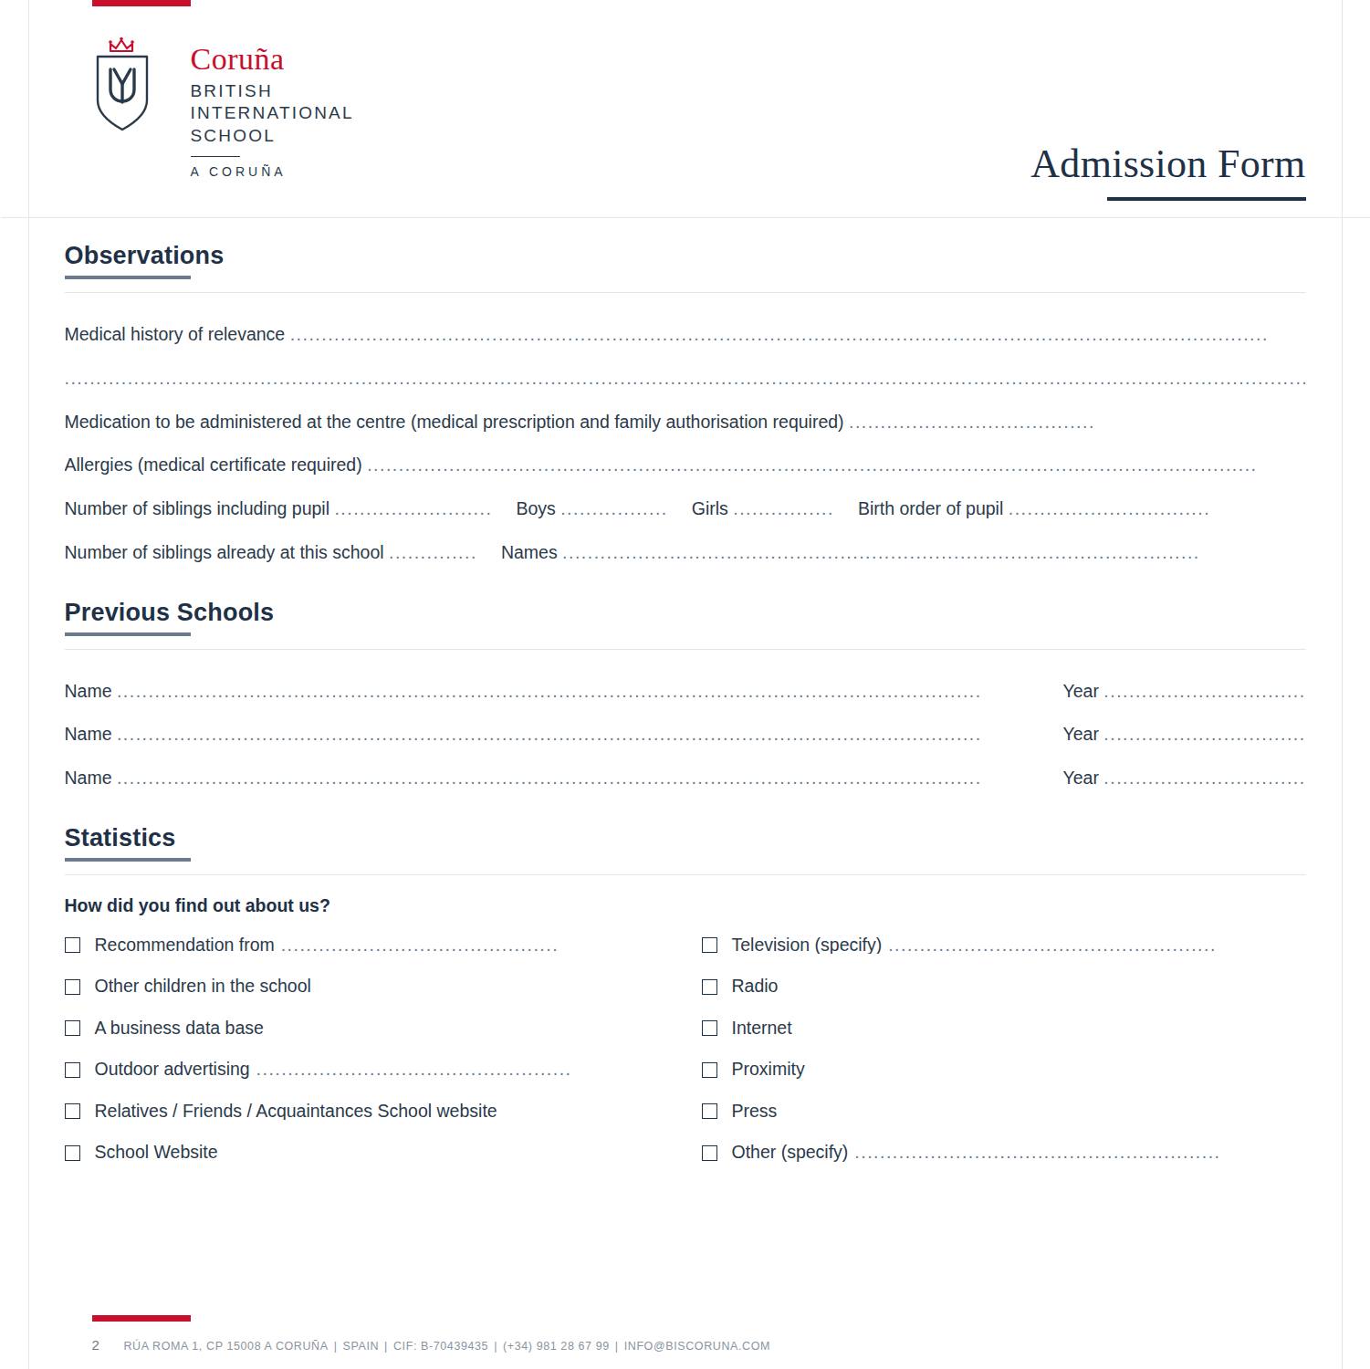Coruña
British
International
School
A Coruña
Admission Form
Observations
Medical history of relevance ...........................................................................................................................................................
.................................................................................................................................................................................................................
Medication to be administered at the centre (medical prescription and family authorisation required) .......................................
Allergies (medical certificate required) .............................................................................................................................................
Number of siblings including pupil ......................... Boys ................. Girls ................ Birth order of pupil ................................
Number of siblings already at this school .............. Names .....................................................................................................
Previous Schools
Name .........................................................................................................................................
Year ................................
Name .........................................................................................................................................
Year ................................
Name .........................................................................................................................................
Year ................................
Statistics
How did you find out about us?
Recommendation from ............................................
Other children in the school
A business data base
Outdoor advertising ..................................................
Relatives / Friends / Acquaintances School website
School Website
Television (specify) ....................................................
Radio
Internet
Proximity
Press
Other (specify) ..........................................................
2 RÚA ROMA 1, CP 15008 A CORUÑA|SPAIN|CIF: B-70439435|(+34) 981 28 67 99|INFO@BISCORUNA.COM